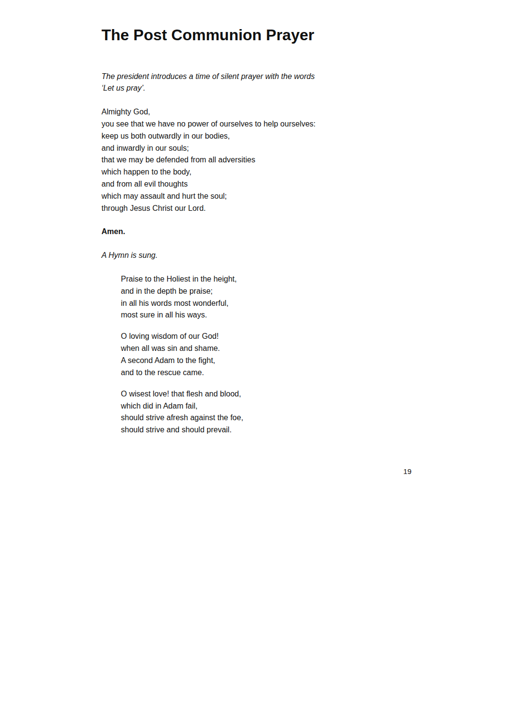The Post Communion Prayer
The president introduces a time of silent prayer with the words
‘Let us pray’.
Almighty God,
you see that we have no power of ourselves to help ourselves:
keep us both outwardly in our bodies,
and inwardly in our souls;
that we may be defended from all adversities
which happen to the body,
and from all evil thoughts
which may assault and hurt the soul;
through Jesus Christ our Lord.
Amen.
A Hymn is sung.
Praise to the Holiest in the height,
and in the depth be praise;
in all his words most wonderful,
most sure in all his ways.
O loving wisdom of our God!
when all was sin and shame.
A second Adam to the fight,
and to the rescue came.
O wisest love! that flesh and blood,
which did in Adam fail,
should strive afresh against the foe,
should strive and should prevail.
19